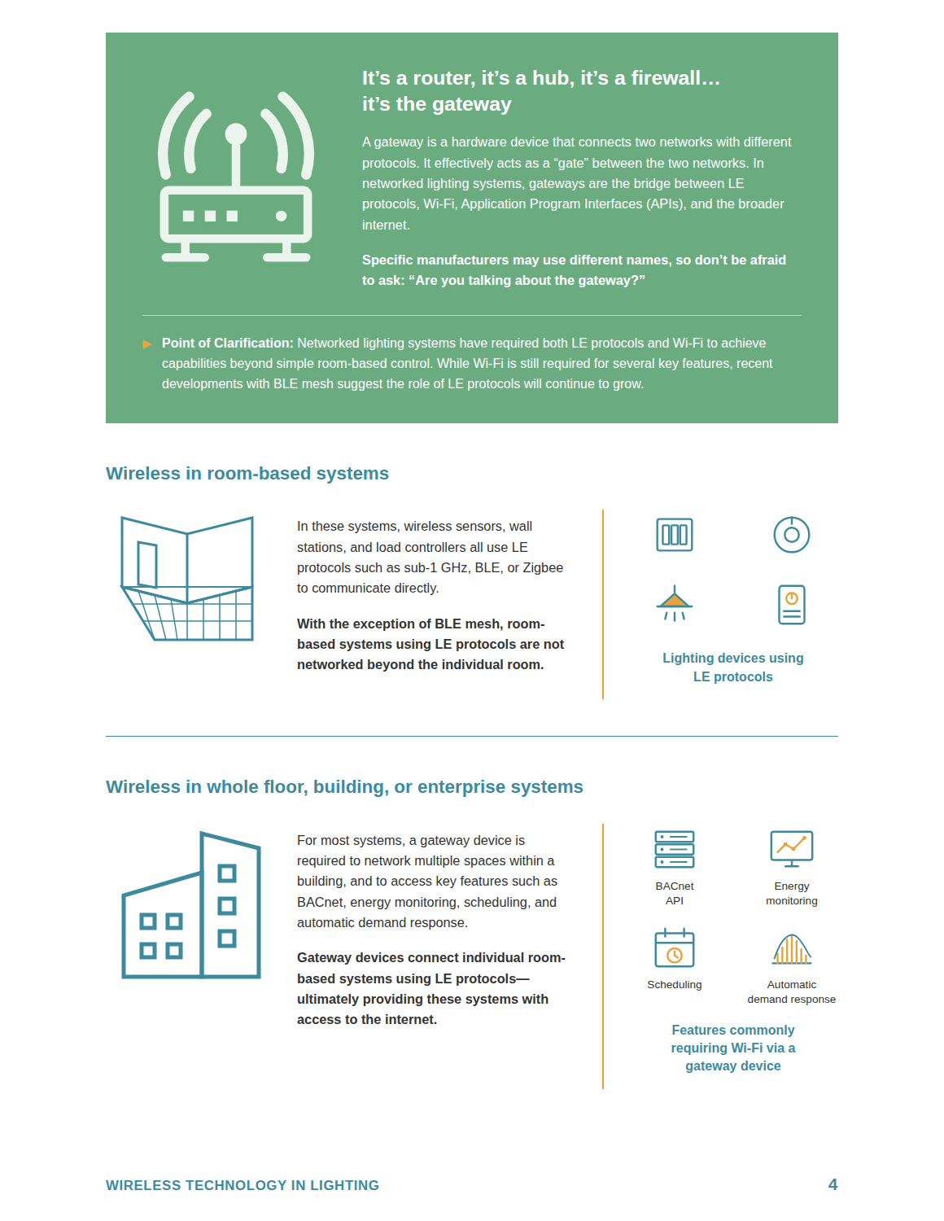It’s a router, it’s a hub, it’s a firewall…
it’s the gateway
A gateway is a hardware device that connects two networks with different protocols. It effectively acts as a “gate” between the two networks. In networked lighting systems, gateways are the bridge between LE protocols, Wi-Fi, Application Program Interfaces (APIs), and the broader internet.
Specific manufacturers may use different names, so don’t be afraid to ask: “Are you talking about the gateway?”
▶
Point of Clarification: Networked lighting systems have required both LE protocols and Wi-Fi to achieve capabilities beyond simple room-based control. While Wi-Fi is still required for several key features, recent developments with BLE mesh suggest the role of LE protocols will continue to grow.
Wireless in room-based systems
In these systems, wireless sensors, wall stations, and load controllers all use LE protocols such as sub-1 GHz, BLE, or Zigbee to communicate directly.
With the exception of BLE mesh, room-based systems using LE protocols are not networked beyond the individual room.
Lighting devices using
LE protocols
Wireless in whole floor, building, or enterprise systems
For most systems, a gateway device is required to network multiple spaces within a building, and to access key features such as BACnet, energy monitoring, scheduling, and automatic demand response.
Gateway devices connect individual room-based systems using LE protocols—ultimately providing these systems with access to the internet.
BACnet
API
Energy
monitoring
Scheduling
Automatic
demand response
Features commonly
requiring Wi-Fi via a
gateway device
WIRELESS TECHNOLOGY IN LIGHTING 4